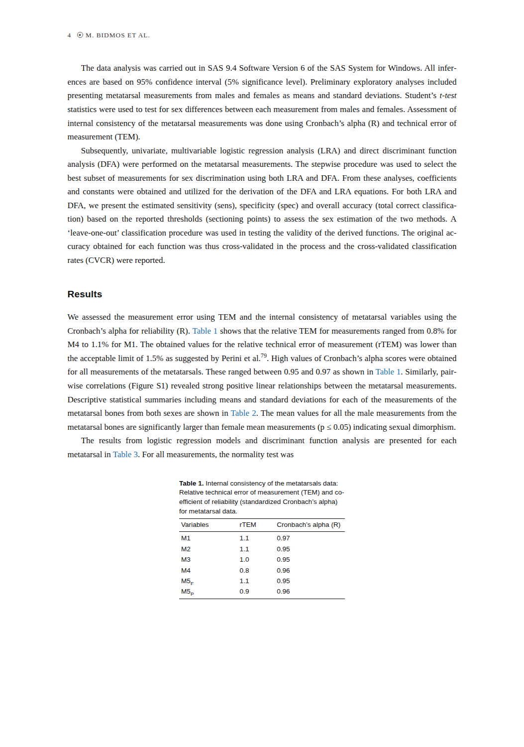4●M. BIDMOS ET AL.
The data analysis was carried out in SAS 9.4 Software Version 6 of the SAS System for Windows. All inferences are based on 95% confidence interval (5% significance level). Preliminary exploratory analyses included presenting metatarsal measurements from males and females as means and standard deviations. Student’s t-test statistics were used to test for sex differences between each measurement from males and females. Assessment of internal consistency of the metatarsal measurements was done using Cronbach’s alpha (R) and technical error of measurement (TEM).
Subsequently, univariate, multivariable logistic regression analysis (LRA) and direct discriminant function analysis (DFA) were performed on the metatarsal measurements. The stepwise procedure was used to select the best subset of measurements for sex discrimination using both LRA and DFA. From these analyses, coefficients and constants were obtained and utilized for the derivation of the DFA and LRA equations. For both LRA and DFA, we present the estimated sensitivity (sens), specificity (spec) and overall accuracy (total correct classification) based on the reported thresholds (sectioning points) to assess the sex estimation of the two methods. A ‘leave-one-out’ classification procedure was used in testing the validity of the derived functions. The original accuracy obtained for each function was thus cross-validated in the process and the cross-validated classification rates (CVCR) were reported.
Results
We assessed the measurement error using TEM and the internal consistency of metatarsal variables using the Cronbach’s alpha for reliability (R). Table 1 shows that the relative TEM for measurements ranged from 0.8% for M4 to 1.1% for M1. The obtained values for the relative technical error of measurement (rTEM) was lower than the acceptable limit of 1.5% as suggested by Perini et al.79. High values of Cronbach’s alpha scores were obtained for all measurements of the metatarsals. These ranged between 0.95 and 0.97 as shown in Table 1. Similarly, pairwise correlations (Figure S1) revealed strong positive linear relationships between the metatarsal measurements. Descriptive statistical summaries including means and standard deviations for each of the measurements of the metatarsal bones from both sexes are shown in Table 2. The mean values for all the male measurements from the metatarsal bones are significantly larger than female mean measurements (p ≤ 0.05) indicating sexual dimorphism.
The results from logistic regression models and discriminant function analysis are presented for each metatarsal in Table 3. For all measurements, the normality test was
Table 1. Internal consistency of the metatarsals data: Relative technical error of measurement (TEM) and coefficient of reliability (standardized Cronbach’s alpha) for metatarsal data.
| Variables | rTEM | Cronbach’s alpha (R) |
| --- | --- | --- |
| M1 | 1.1 | 0.97 |
| M2 | 1.1 | 0.95 |
| M3 | 1.0 | 0.95 |
| M4 | 0.8 | 0.96 |
| M5 F | 1.1 | 0.95 |
| M5 P | 0.9 | 0.96 |